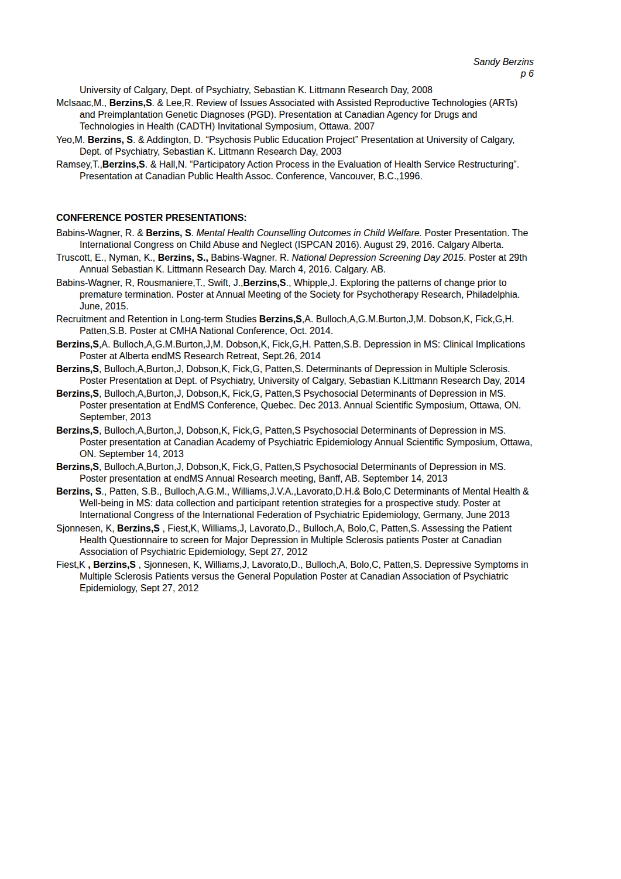Sandy Berzins p 6
University of Calgary, Dept. of Psychiatry, Sebastian K. Littmann Research Day, 2008
McIsaac,M., Berzins,S. & Lee,R. Review of Issues Associated with Assisted Reproductive Technologies (ARTs) and Preimplantation Genetic Diagnoses (PGD). Presentation at Canadian Agency for Drugs and Technologies in Health (CADTH) Invitational Symposium, Ottawa. 2007
Yeo,M. Berzins, S. & Addington, D. “Psychosis Public Education Project” Presentation at University of Calgary, Dept. of Psychiatry, Sebastian K. Littmann Research Day, 2003
Ramsey,T.,Berzins,S. & Hall,N. “Participatory Action Process in the Evaluation of Health Service Restructuring”. Presentation at Canadian Public Health Assoc. Conference, Vancouver, B.C.,1996.
CONFERENCE POSTER PRESENTATIONS:
Babins-Wagner, R. & Berzins, S. Mental Health Counselling Outcomes in Child Welfare. Poster Presentation. The International Congress on Child Abuse and Neglect (ISPCAN 2016). August 29, 2016. Calgary Alberta.
Truscott, E., Nyman, K., Berzins, S., Babins-Wagner. R. National Depression Screening Day 2015. Poster at 29th Annual Sebastian K. Littmann Research Day. March 4, 2016. Calgary. AB.
Babins-Wagner, R, Rousmaniere,T., Swift, J.,Berzins,S., Whipple,J. Exploring the patterns of change prior to premature termination. Poster at Annual Meeting of the Society for Psychotherapy Research, Philadelphia. June, 2015.
Recruitment and Retention in Long-term Studies Berzins,S,A. Bulloch,A,G.M.Burton,J,M. Dobson,K, Fick,G,H. Patten,S.B. Poster at CMHA National Conference, Oct. 2014.
Berzins,S,A. Bulloch,A,G.M.Burton,J,M. Dobson,K, Fick,G,H. Patten,S.B. Depression in MS: Clinical Implications Poster at Alberta endMS Research Retreat, Sept.26, 2014
Berzins,S, Bulloch,A,Burton,J, Dobson,K, Fick,G, Patten,S. Determinants of Depression in Multiple Sclerosis. Poster Presentation at Dept. of Psychiatry, University of Calgary, Sebastian K.Littmann Research Day, 2014
Berzins,S, Bulloch,A,Burton,J, Dobson,K, Fick,G, Patten,S Psychosocial Determinants of Depression in MS. Poster presentation at EndMS Conference, Quebec. Dec 2013. Annual Scientific Symposium, Ottawa, ON. September, 2013
Berzins,S, Bulloch,A,Burton,J, Dobson,K, Fick,G, Patten,S Psychosocial Determinants of Depression in MS. Poster presentation at Canadian Academy of Psychiatric Epidemiology Annual Scientific Symposium, Ottawa, ON. September 14, 2013
Berzins,S, Bulloch,A,Burton,J, Dobson,K, Fick,G, Patten,S Psychosocial Determinants of Depression in MS. Poster presentation at endMS Annual Research meeting, Banff, AB. September 14, 2013
Berzins, S., Patten, S.B., Bulloch,A.G.M., Williams,J.V.A.,Lavorato,D.H.& Bolo,C Determinants of Mental Health & Well-being in MS: data collection and participant retention strategies for a prospective study. Poster at International Congress of the International Federation of Psychiatric Epidemiology, Germany, June 2013
Sjonnesen, K, Berzins,S , Fiest,K, Williams,J, Lavorato,D., Bulloch,A, Bolo,C, Patten,S. Assessing the Patient Health Questionnaire to screen for Major Depression in Multiple Sclerosis patients Poster at Canadian Association of Psychiatric Epidemiology, Sept 27, 2012
Fiest,K , Berzins,S , Sjonnesen, K, Williams,J, Lavorato,D., Bulloch,A, Bolo,C, Patten,S. Depressive Symptoms in Multiple Sclerosis Patients versus the General Population Poster at Canadian Association of Psychiatric Epidemiology, Sept 27, 2012